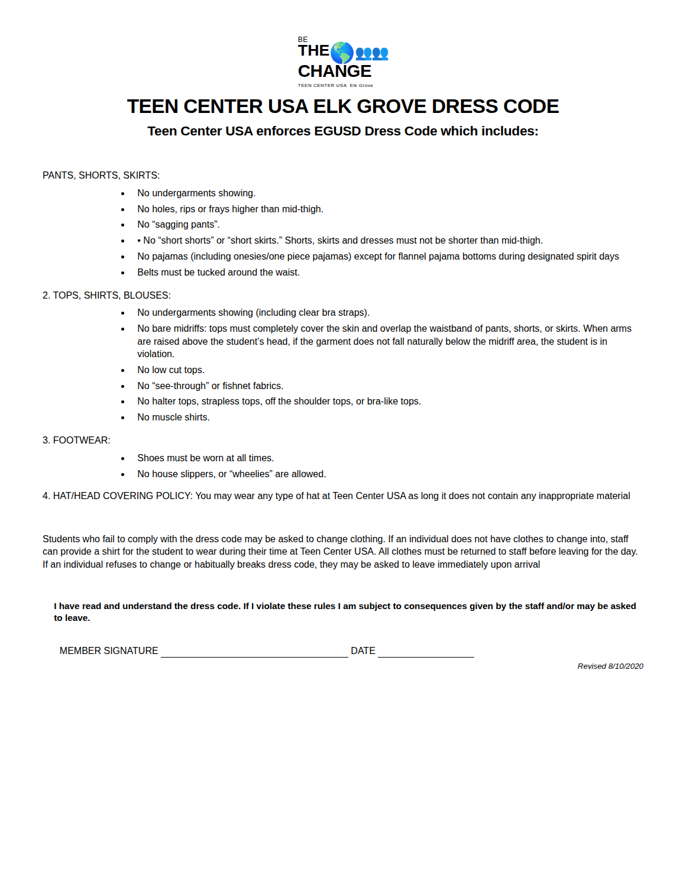BE
THE🌎👥👥
CHANGE
TEEN CENTER USA Elk Grove
TEEN CENTER USA ELK GROVE DRESS CODE
Teen Center USA enforces EGUSD Dress Code which includes:
PANTS, SHORTS, SKIRTS:
No undergarments showing.
No holes, rips or frays higher than mid-thigh.
No “sagging pants”.
• No “short shorts” or “short skirts.” Shorts, skirts and dresses must not be shorter than mid-thigh.
No pajamas (including onesies/one piece pajamas) except for flannel pajama bottoms during designated spirit days
Belts must be tucked around the waist.
2. TOPS, SHIRTS, BLOUSES:
No undergarments showing (including clear bra straps).
No bare midriffs: tops must completely cover the skin and overlap the waistband of pants, shorts, or skirts. When arms are raised above the student’s head, if the garment does not fall naturally below the midriff area, the student is in violation.
No low cut tops.
No “see-through” or fishnet fabrics.
No halter tops, strapless tops, off the shoulder tops, or bra-like tops.
No muscle shirts.
3. FOOTWEAR:
Shoes must be worn at all times.
No house slippers, or “wheelies” are allowed.
4. HAT/HEAD COVERING POLICY: You may wear any type of hat at Teen Center USA as long it does not contain any inappropriate material
Students who fail to comply with the dress code may be asked to change clothing. If an individual does not have clothes to change into, staff can provide a shirt for the student to wear during their time at Teen Center USA. All clothes must be returned to staff before leaving for the day. If an individual refuses to change or habitually breaks dress code, they may be asked to leave immediately upon arrival
I have read and understand the dress code. If I violate these rules I am subject to consequences given by the staff and/or may be asked to leave.
MEMBER SIGNATURE DATE
Revised 8/10/2020